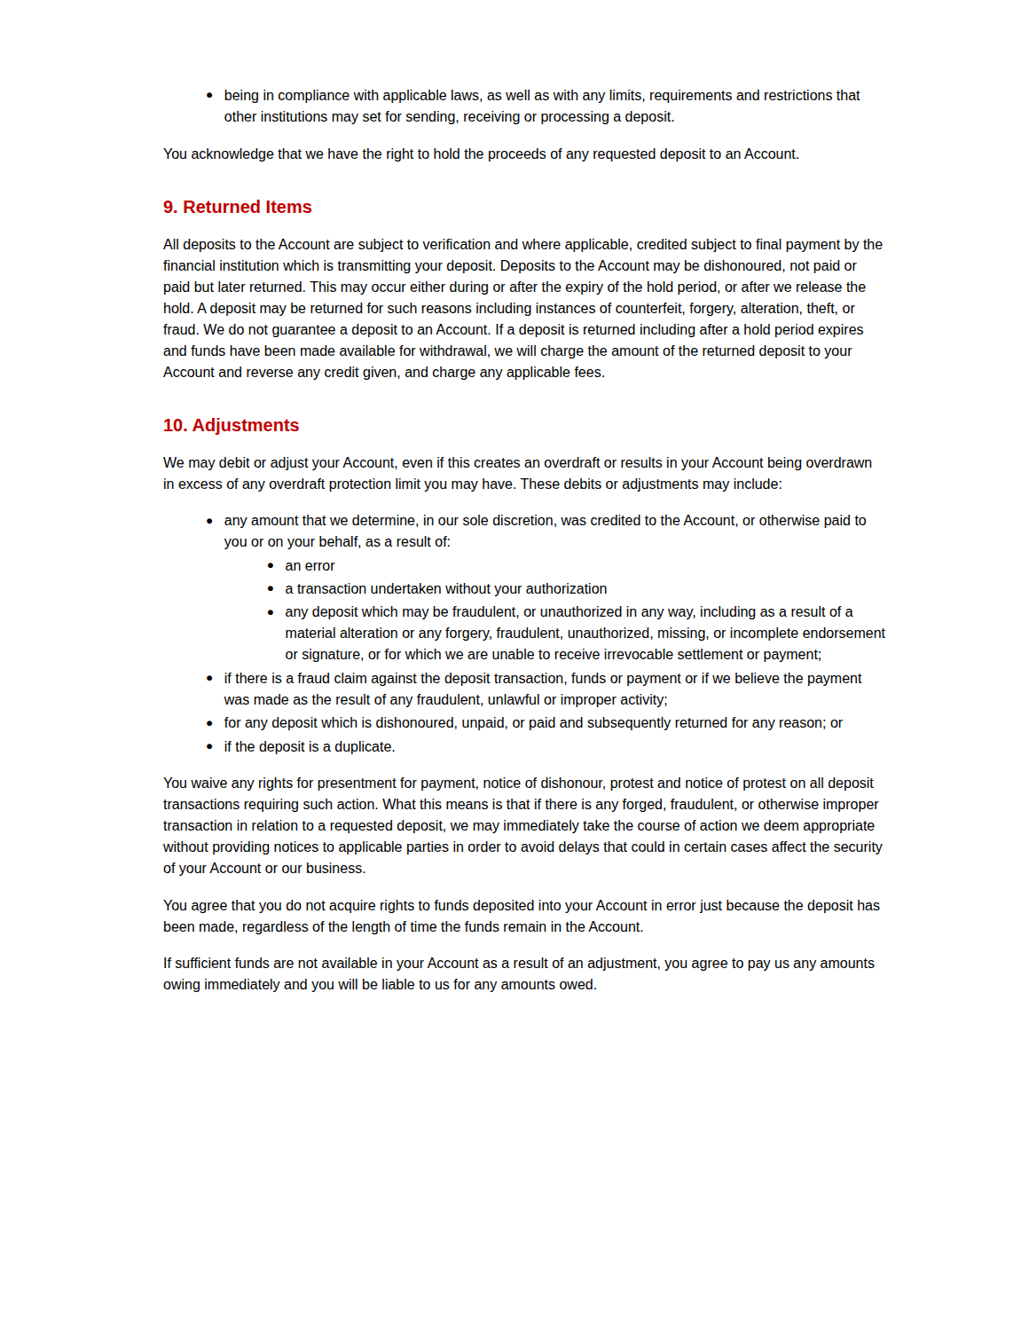being in compliance with applicable laws, as well as with any limits, requirements and restrictions that other institutions may set for sending, receiving or processing a deposit.
You acknowledge that we have the right to hold the proceeds of any requested deposit to an Account.
9. Returned Items
All deposits to the Account are subject to verification and where applicable, credited subject to final payment by the financial institution which is transmitting your deposit. Deposits to the Account may be dishonoured, not paid or paid but later returned. This may occur either during or after the expiry of the hold period, or after we release the hold. A deposit may be returned for such reasons including instances of counterfeit, forgery, alteration, theft, or fraud. We do not guarantee a deposit to an Account. If a deposit is returned including after a hold period expires and funds have been made available for withdrawal, we will charge the amount of the returned deposit to your Account and reverse any credit given, and charge any applicable fees.
10. Adjustments
We may debit or adjust your Account, even if this creates an overdraft or results in your Account being overdrawn in excess of any overdraft protection limit you may have. These debits or adjustments may include:
any amount that we determine, in our sole discretion, was credited to the Account, or otherwise paid to you or on your behalf, as a result of:
an error
a transaction undertaken without your authorization
any deposit which may be fraudulent, or unauthorized in any way, including as a result of a material alteration or any forgery, fraudulent, unauthorized, missing, or incomplete endorsement or signature, or for which we are unable to receive irrevocable settlement or payment;
if there is a fraud claim against the deposit transaction, funds or payment or if we believe the payment was made as the result of any fraudulent, unlawful or improper activity;
for any deposit which is dishonoured, unpaid, or paid and subsequently returned for any reason; or
if the deposit is a duplicate.
You waive any rights for presentment for payment, notice of dishonour, protest and notice of protest on all deposit transactions requiring such action. What this means is that if there is any forged, fraudulent, or otherwise improper transaction in relation to a requested deposit, we may immediately take the course of action we deem appropriate without providing notices to applicable parties in order to avoid delays that could in certain cases affect the security of your Account or our business.
You agree that you do not acquire rights to funds deposited into your Account in error just because the deposit has been made, regardless of the length of time the funds remain in the Account.
If sufficient funds are not available in your Account as a result of an adjustment, you agree to pay us any amounts owing immediately and you will be liable to us for any amounts owed.